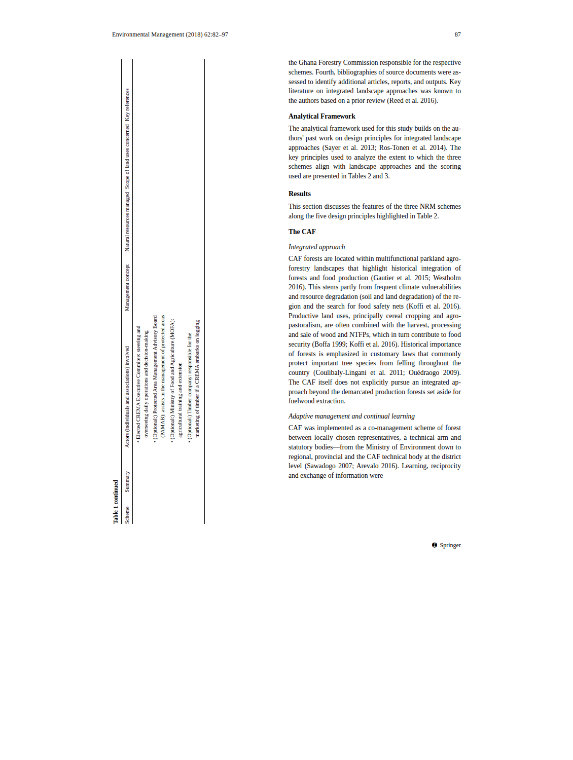Environmental Management (2018) 62:82–97
87
Table 1 continued
| Scheme | Summary | Actors (individuals and associations) involved | Management concept | Natural resources managed | Scope of land uses concerned | Key references |
| --- | --- | --- | --- | --- | --- | --- |
| | | Elected CREMA Executive Commitee: steering and overseeing daily operations and decision-making (Optional:) Protected Area Management Advisory Board (PAMAB): assists in the management of protected areas (Optional:) Ministry of Food and Agriculture (MOFA): agricultural training and extension (Optional:) Timber company: responsible for the marketing of timber if a CREMA embarks on logging | | | | |
the Ghana Forestry Commission responsible for the respective schemes. Fourth, bibliographies of source documents were assessed to identify additional articles, reports, and outputs. Key literature on integrated landscape approaches was known to the authors based on a prior review (Reed et al. 2016).
Analytical Framework
The analytical framework used for this study builds on the authors' past work on design principles for integrated landscape approaches (Sayer et al. 2013; Ros-Tonen et al. 2014). The key principles used to analyze the extent to which the three schemes align with landscape approaches and the scoring used are presented in Tables 2 and 3.
Results
This section discusses the features of the three NRM schemes along the five design principles highlighted in Table 2.
The CAF
Integrated approach
CAF forests are located within multifunctional parkland agroforestry landscapes that highlight historical integration of forests and food production (Gautier et al. 2015; Westholm 2016). This stems partly from frequent climate vulnerabilities and resource degradation (soil and land degradation) of the region and the search for food safety nets (Koffi et al. 2016). Productive land uses, principally cereal cropping and agro-pastoralism, are often combined with the harvest, processing and sale of wood and NTFPs, which in turn contribute to food security (Boffa 1999; Koffi et al. 2016). Historical importance of forests is emphasized in customary laws that commonly protect important tree species from felling throughout the country (Coulibaly-Lingani et al. 2011; Ouédraogo 2009). The CAF itself does not explicitly pursue an integrated approach beyond the demarcated production forests set aside for fuelwood extraction.
Adaptive management and continual learning
CAF was implemented as a co-management scheme of forest between locally chosen representatives, a technical arm and statutory bodies—from the Ministry of Environment down to regional, provincial and the CAF technical body at the district level (Sawadogo 2007; Arevalo 2016). Learning, reciprocity and exchange of information were
➊ Springer